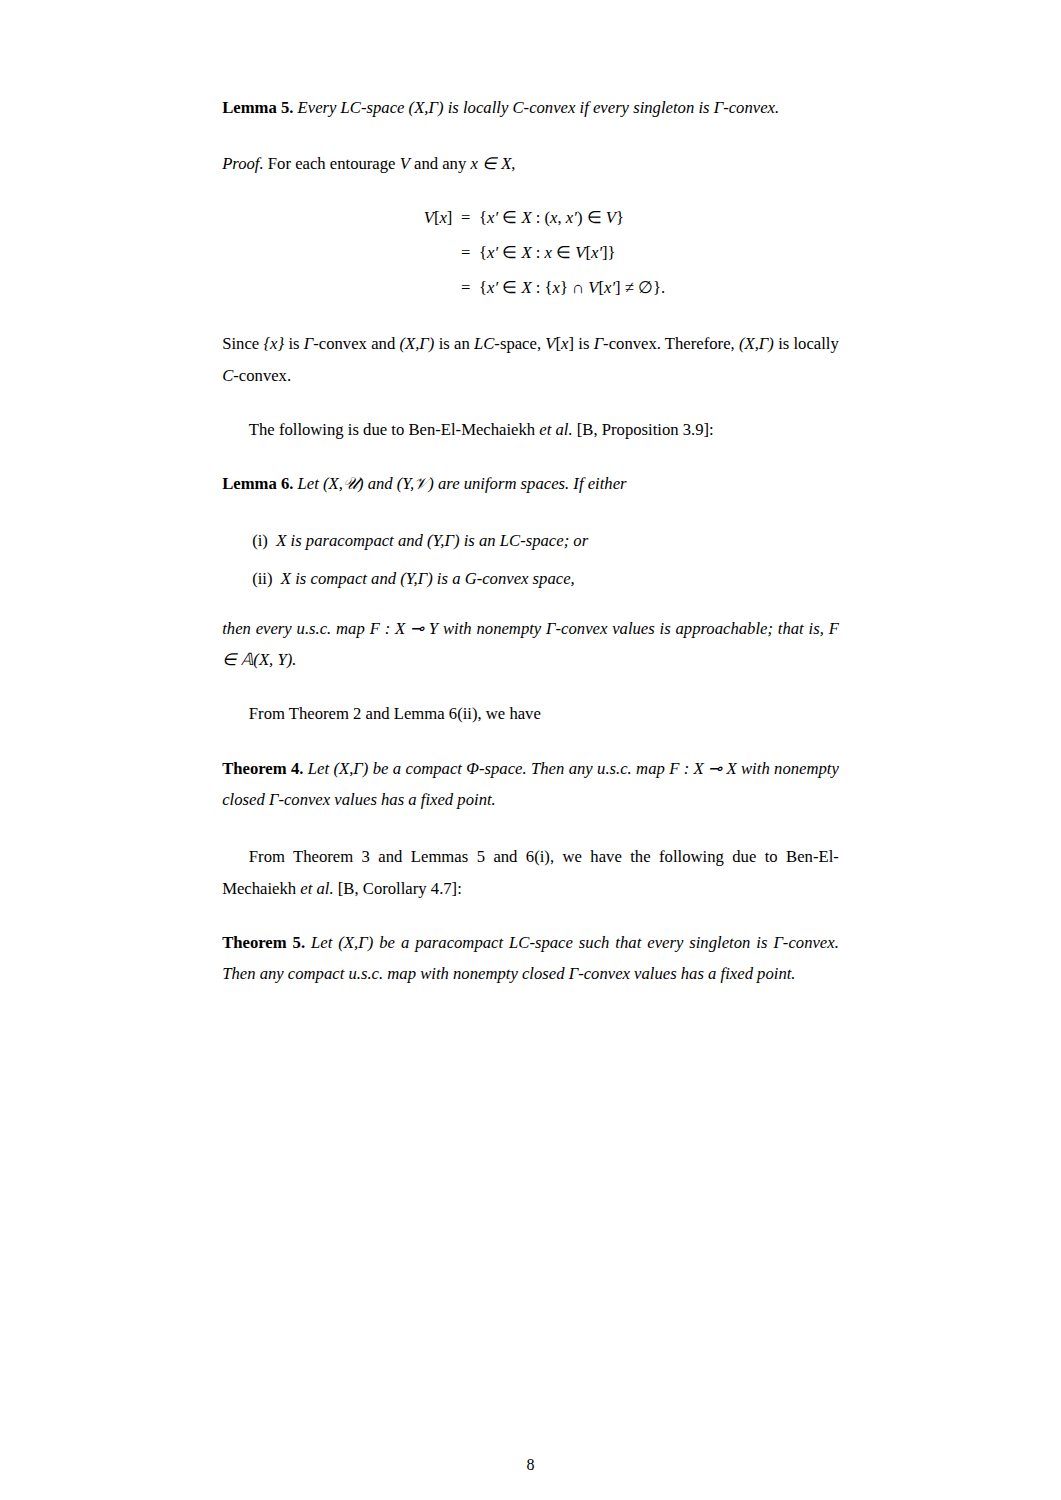Lemma 5. Every LC-space (X,Γ) is locally C-convex if every singleton is Γ-convex.
Proof. For each entourage V and any x ∈ X,
V[x]={x′ ∈ X : (x, x′) ∈ V} ={x′ ∈ X : x ∈ V[x′]} ={x′ ∈ X : {x} ∩ V[x′] ≠ ∅}.
Since {x} is Γ-convex and (X,Γ) is an LC-space, V[x] is Γ-convex. Therefore, (X,Γ) is locally C-convex.
The following is due to Ben-El-Mechaiekh et al. [B, Proposition 3.9]:
Lemma 6. Let (X,𝒰) and (Y,𝒱) are uniform spaces. If either
(i) X is paracompact and (Y,Γ) is an LC-space; or
(ii) X is compact and (Y,Γ) is a G-convex space,
then every u.s.c. map F : X ⊸ Y with nonempty Γ-convex values is approachable; that is, F ∈ 𝔸(X, Y).
From Theorem 2 and Lemma 6(ii), we have
Theorem 4. Let (X,Γ) be a compact Φ-space. Then any u.s.c. map F : X ⊸ X with nonempty closed Γ-convex values has a fixed point.
From Theorem 3 and Lemmas 5 and 6(i), we have the following due to Ben-El-Mechaiekh et al. [B, Corollary 4.7]:
Theorem 5. Let (X,Γ) be a paracompact LC-space such that every singleton is Γ-convex. Then any compact u.s.c. map with nonempty closed Γ-convex values has a fixed point.
8